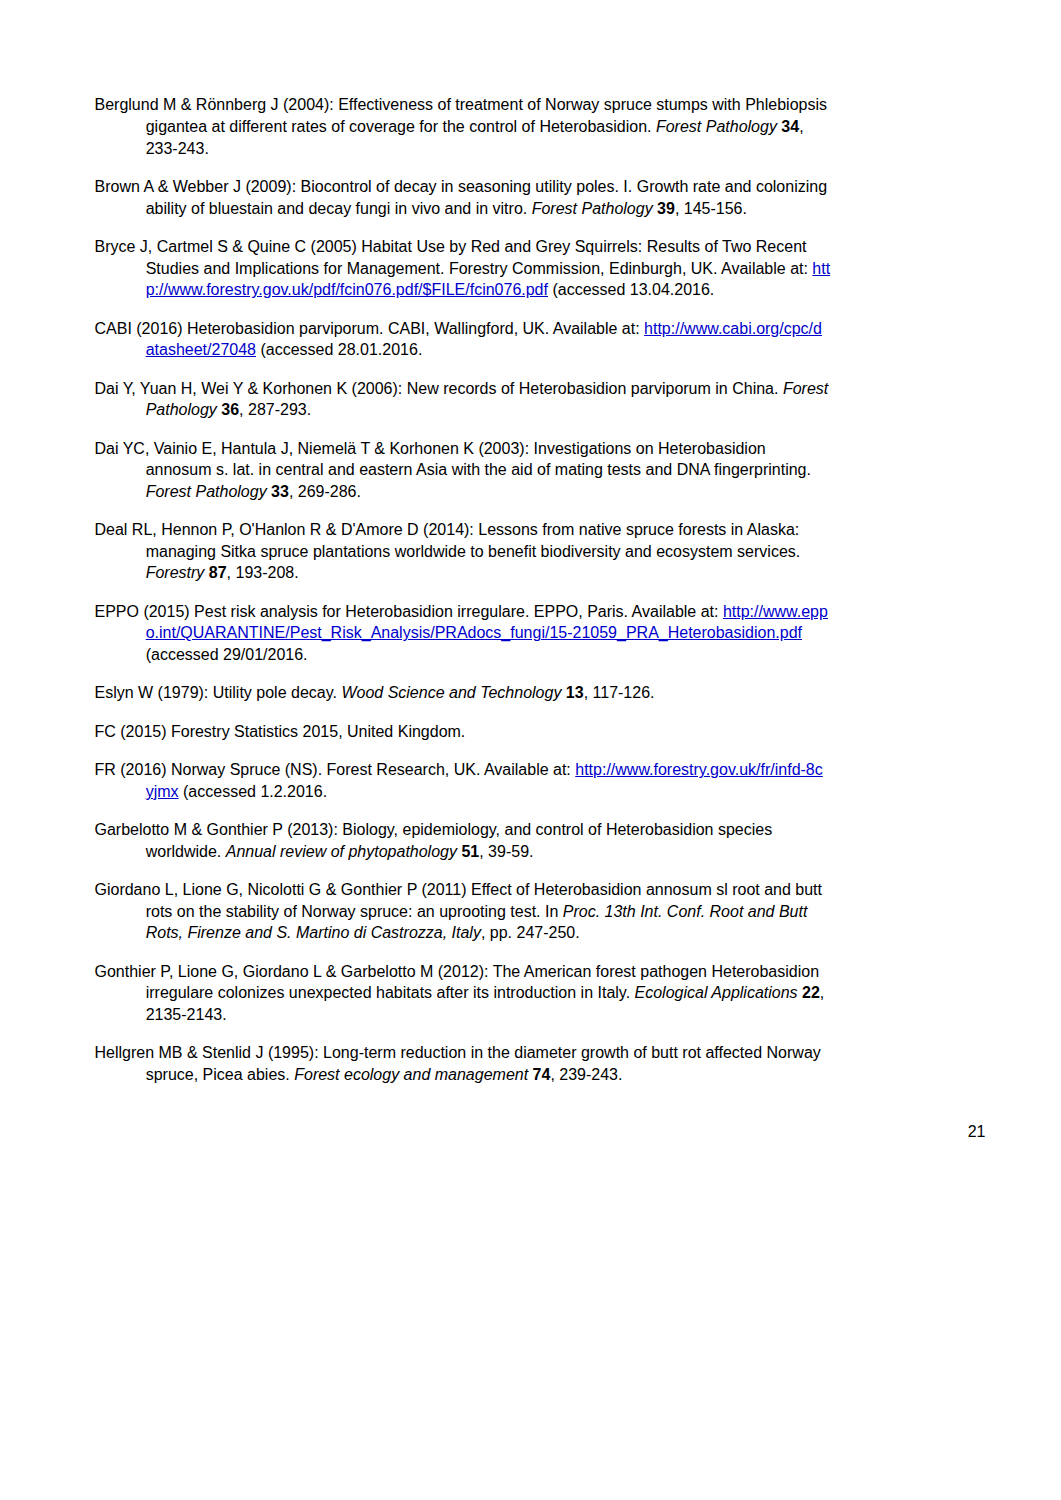Berglund M & Rönnberg J (2004): Effectiveness of treatment of Norway spruce stumps with Phlebiopsis gigantea at different rates of coverage for the control of Heterobasidion. Forest Pathology 34, 233-243.
Brown A & Webber J (2009): Biocontrol of decay in seasoning utility poles. I. Growth rate and colonizing ability of bluestain and decay fungi in vivo and in vitro. Forest Pathology 39, 145-156.
Bryce J, Cartmel S & Quine C (2005) Habitat Use by Red and Grey Squirrels: Results of Two Recent Studies and Implications for Management. Forestry Commission, Edinburgh, UK. Available at: http://www.forestry.gov.uk/pdf/fcin076.pdf/$FILE/fcin076.pdf (accessed 13.04.2016.
CABI (2016) Heterobasidion parviporum. CABI, Wallingford, UK. Available at: http://www.cabi.org/cpc/datasheet/27048 (accessed 28.01.2016.
Dai Y, Yuan H, Wei Y & Korhonen K (2006): New records of Heterobasidion parviporum in China. Forest Pathology 36, 287-293.
Dai YC, Vainio E, Hantula J, Niemelä T & Korhonen K (2003): Investigations on Heterobasidion annosum s. lat. in central and eastern Asia with the aid of mating tests and DNA fingerprinting. Forest Pathology 33, 269-286.
Deal RL, Hennon P, O'Hanlon R & D'Amore D (2014): Lessons from native spruce forests in Alaska: managing Sitka spruce plantations worldwide to benefit biodiversity and ecosystem services. Forestry 87, 193-208.
EPPO (2015) Pest risk analysis for Heterobasidion irregulare. EPPO, Paris. Available at: http://www.eppo.int/QUARANTINE/Pest_Risk_Analysis/PRAdocs_fungi/15-21059_PRA_Heterobasidion.pdf (accessed 29/01/2016.
Eslyn W (1979): Utility pole decay. Wood Science and Technology 13, 117-126.
FC (2015) Forestry Statistics 2015, United Kingdom.
FR (2016) Norway Spruce (NS). Forest Research, UK. Available at: http://www.forestry.gov.uk/fr/infd-8cyjmx (accessed 1.2.2016.
Garbelotto M & Gonthier P (2013): Biology, epidemiology, and control of Heterobasidion species worldwide. Annual review of phytopathology 51, 39-59.
Giordano L, Lione G, Nicolotti G & Gonthier P (2011) Effect of Heterobasidion annosum sl root and butt rots on the stability of Norway spruce: an uprooting test. In Proc. 13th Int. Conf. Root and Butt Rots, Firenze and S. Martino di Castrozza, Italy, pp. 247-250.
Gonthier P, Lione G, Giordano L & Garbelotto M (2012): The American forest pathogen Heterobasidion irregulare colonizes unexpected habitats after its introduction in Italy. Ecological Applications 22, 2135-2143.
Hellgren MB & Stenlid J (1995): Long-term reduction in the diameter growth of butt rot affected Norway spruce, Picea abies. Forest ecology and management 74, 239-243.
21